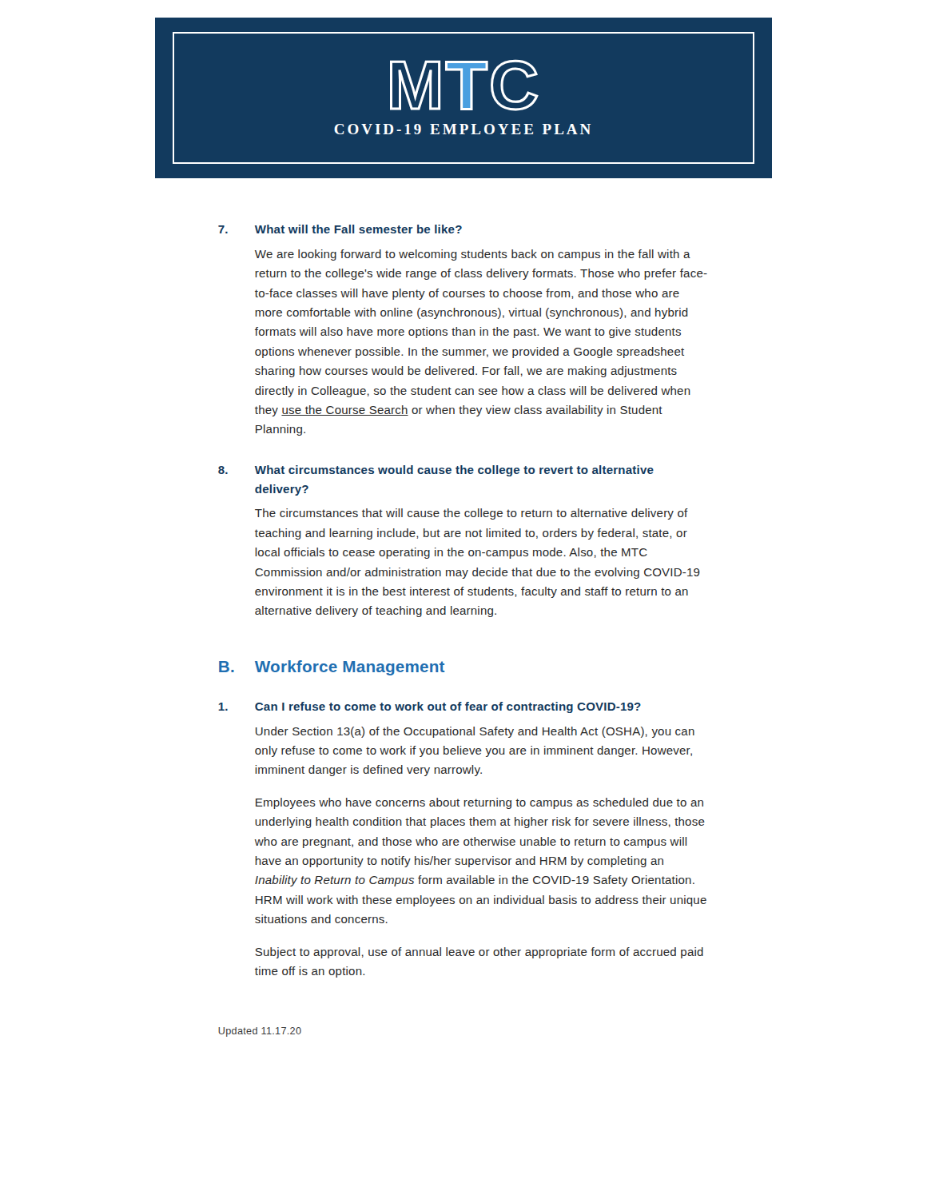MTC
COVID-19 EMPLOYEE PLAN
7.
What will the Fall semester be like?
We are looking forward to welcoming students back on campus in the fall with a return to the college's wide range of class delivery formats. Those who prefer face-to-face classes will have plenty of courses to choose from, and those who are more comfortable with online (asynchronous), virtual (synchronous), and hybrid formats will also have more options than in the past. We want to give students options whenever possible. In the summer, we provided a Google spreadsheet sharing how courses would be delivered. For fall, we are making adjustments directly in Colleague, so the student can see how a class will be delivered when they use the Course Search or when they view class availability in Student Planning.
8.
What circumstances would cause the college to revert to alternative delivery?
The circumstances that will cause the college to return to alternative delivery of teaching and learning include, but are not limited to, orders by federal, state, or local officials to cease operating in the on-campus mode. Also, the MTC Commission and/or administration may decide that due to the evolving COVID-19 environment it is in the best interest of students, faculty and staff to return to an alternative delivery of teaching and learning.
B. Workforce Management
1.
Can I refuse to come to work out of fear of contracting COVID-19?
Under Section 13(a) of the Occupational Safety and Health Act (OSHA), you can only refuse to come to work if you believe you are in imminent danger. However, imminent danger is defined very narrowly.
Employees who have concerns about returning to campus as scheduled due to an underlying health condition that places them at higher risk for severe illness, those who are pregnant, and those who are otherwise unable to return to campus will have an opportunity to notify his/her supervisor and HRM by completing an Inability to Return to Campus form available in the COVID-19 Safety Orientation. HRM will work with these employees on an individual basis to address their unique situations and concerns.
Subject to approval, use of annual leave or other appropriate form of accrued paid time off is an option.
Updated 11.17.20